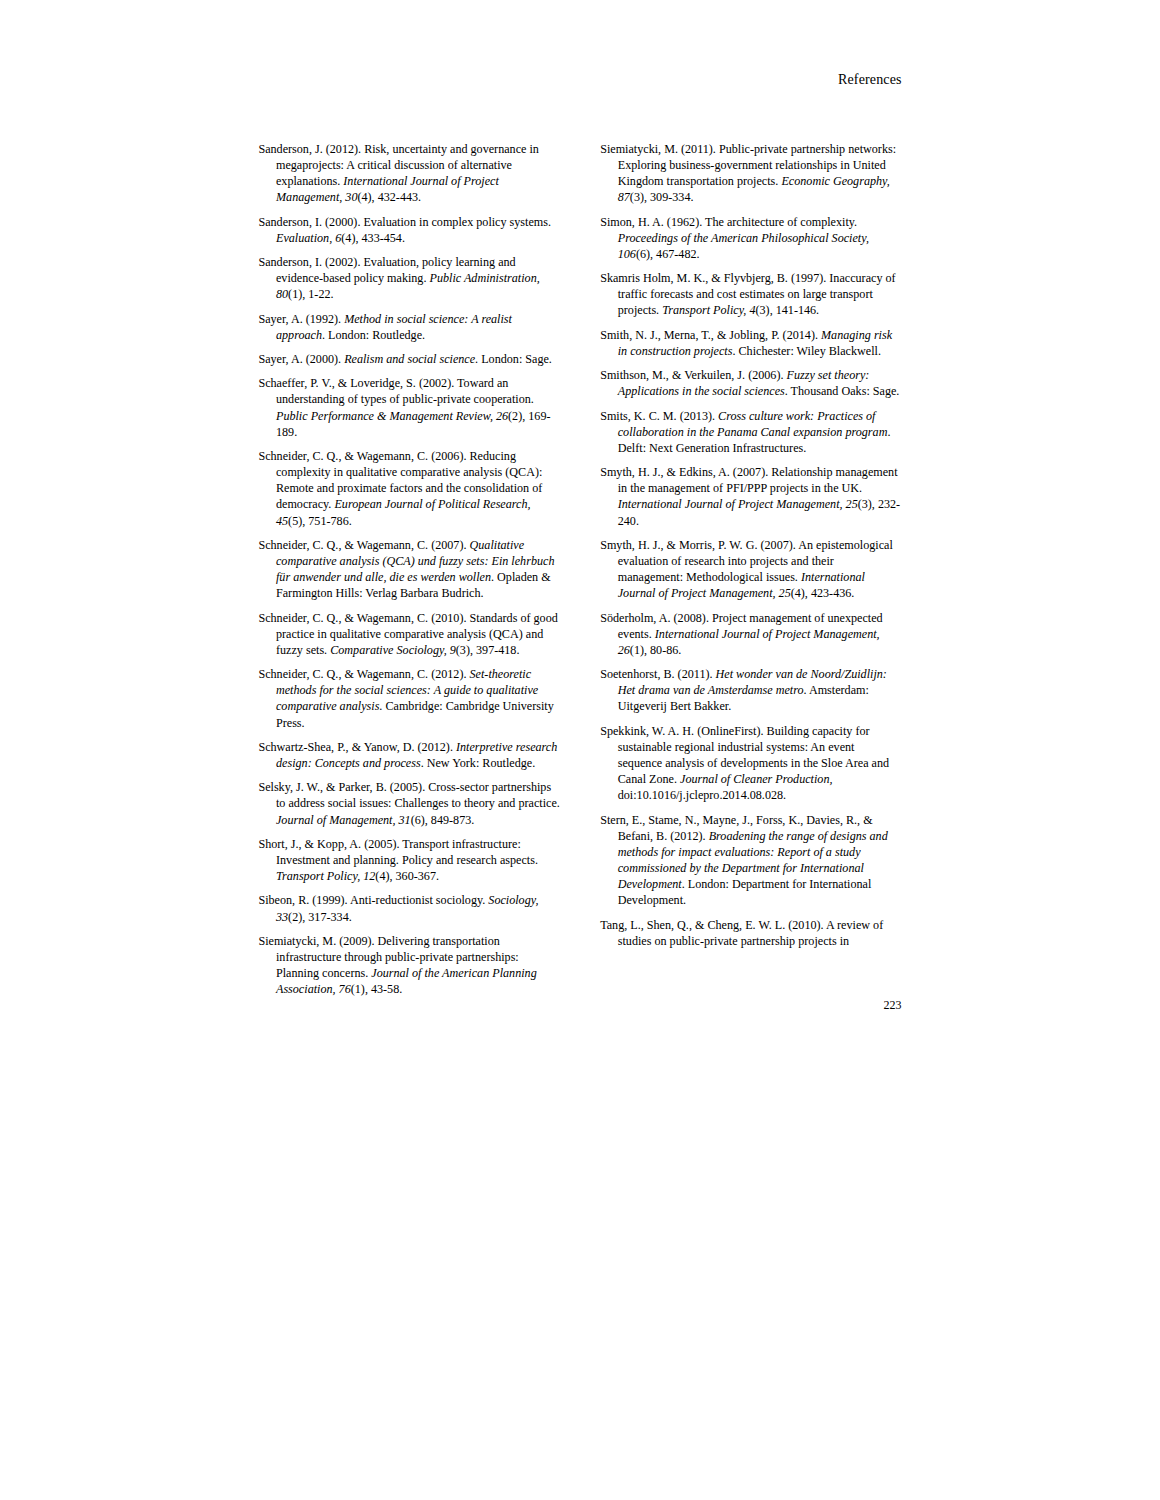References
Sanderson, J. (2012). Risk, uncertainty and governance in megaprojects: A critical discussion of alternative explanations. International Journal of Project Management, 30(4), 432-443.
Sanderson, I. (2000). Evaluation in complex policy systems. Evaluation, 6(4), 433-454.
Sanderson, I. (2002). Evaluation, policy learning and evidence-based policy making. Public Administration, 80(1), 1-22.
Sayer, A. (1992). Method in social science: A realist approach. London: Routledge.
Sayer, A. (2000). Realism and social science. London: Sage.
Schaeffer, P. V., & Loveridge, S. (2002). Toward an understanding of types of public-private cooperation. Public Performance & Management Review, 26(2), 169-189.
Schneider, C. Q., & Wagemann, C. (2006). Reducing complexity in qualitative comparative analysis (QCA): Remote and proximate factors and the consolidation of democracy. European Journal of Political Research, 45(5), 751-786.
Schneider, C. Q., & Wagemann, C. (2007). Qualitative comparative analysis (QCA) und fuzzy sets: Ein lehrbuch für anwender und alle, die es werden wollen. Opladen & Farmington Hills: Verlag Barbara Budrich.
Schneider, C. Q., & Wagemann, C. (2010). Standards of good practice in qualitative comparative analysis (QCA) and fuzzy sets. Comparative Sociology, 9(3), 397-418.
Schneider, C. Q., & Wagemann, C. (2012). Set-theoretic methods for the social sciences: A guide to qualitative comparative analysis. Cambridge: Cambridge University Press.
Schwartz-Shea, P., & Yanow, D. (2012). Interpretive research design: Concepts and process. New York: Routledge.
Selsky, J. W., & Parker, B. (2005). Cross-sector partnerships to address social issues: Challenges to theory and practice. Journal of Management, 31(6), 849-873.
Short, J., & Kopp, A. (2005). Transport infrastructure: Investment and planning. Policy and research aspects. Transport Policy, 12(4), 360-367.
Sibeon, R. (1999). Anti-reductionist sociology. Sociology, 33(2), 317-334.
Siemiatycki, M. (2009). Delivering transportation infrastructure through public-private partnerships: Planning concerns. Journal of the American Planning Association, 76(1), 43-58.
Siemiatycki, M. (2011). Public-private partnership networks: Exploring business-government relationships in United Kingdom transportation projects. Economic Geography, 87(3), 309-334.
Simon, H. A. (1962). The architecture of complexity. Proceedings of the American Philosophical Society, 106(6), 467-482.
Skamris Holm, M. K., & Flyvbjerg, B. (1997). Inaccuracy of traffic forecasts and cost estimates on large transport projects. Transport Policy, 4(3), 141-146.
Smith, N. J., Merna, T., & Jobling, P. (2014). Managing risk in construction projects. Chichester: Wiley Blackwell.
Smithson, M., & Verkuilen, J. (2006). Fuzzy set theory: Applications in the social sciences. Thousand Oaks: Sage.
Smits, K. C. M. (2013). Cross culture work: Practices of collaboration in the Panama Canal expansion program. Delft: Next Generation Infrastructures.
Smyth, H. J., & Edkins, A. (2007). Relationship management in the management of PFI/PPP projects in the UK. International Journal of Project Management, 25(3), 232-240.
Smyth, H. J., & Morris, P. W. G. (2007). An epistemological evaluation of research into projects and their management: Methodological issues. International Journal of Project Management, 25(4), 423-436.
Söderholm, A. (2008). Project management of unexpected events. International Journal of Project Management, 26(1), 80-86.
Soetenhorst, B. (2011). Het wonder van de Noord/Zuidlijn: Het drama van de Amsterdamse metro. Amsterdam: Uitgeverij Bert Bakker.
Spekkink, W. A. H. (OnlineFirst). Building capacity for sustainable regional industrial systems: An event sequence analysis of developments in the Sloe Area and Canal Zone. Journal of Cleaner Production, doi:10.1016/j.jclepro.2014.08.028.
Stern, E., Stame, N., Mayne, J., Forss, K., Davies, R., & Befani, B. (2012). Broadening the range of designs and methods for impact evaluations: Report of a study commissioned by the Department for International Development. London: Department for International Development.
Tang, L., Shen, Q., & Cheng, E. W. L. (2010). A review of studies on public-private partnership projects in
223